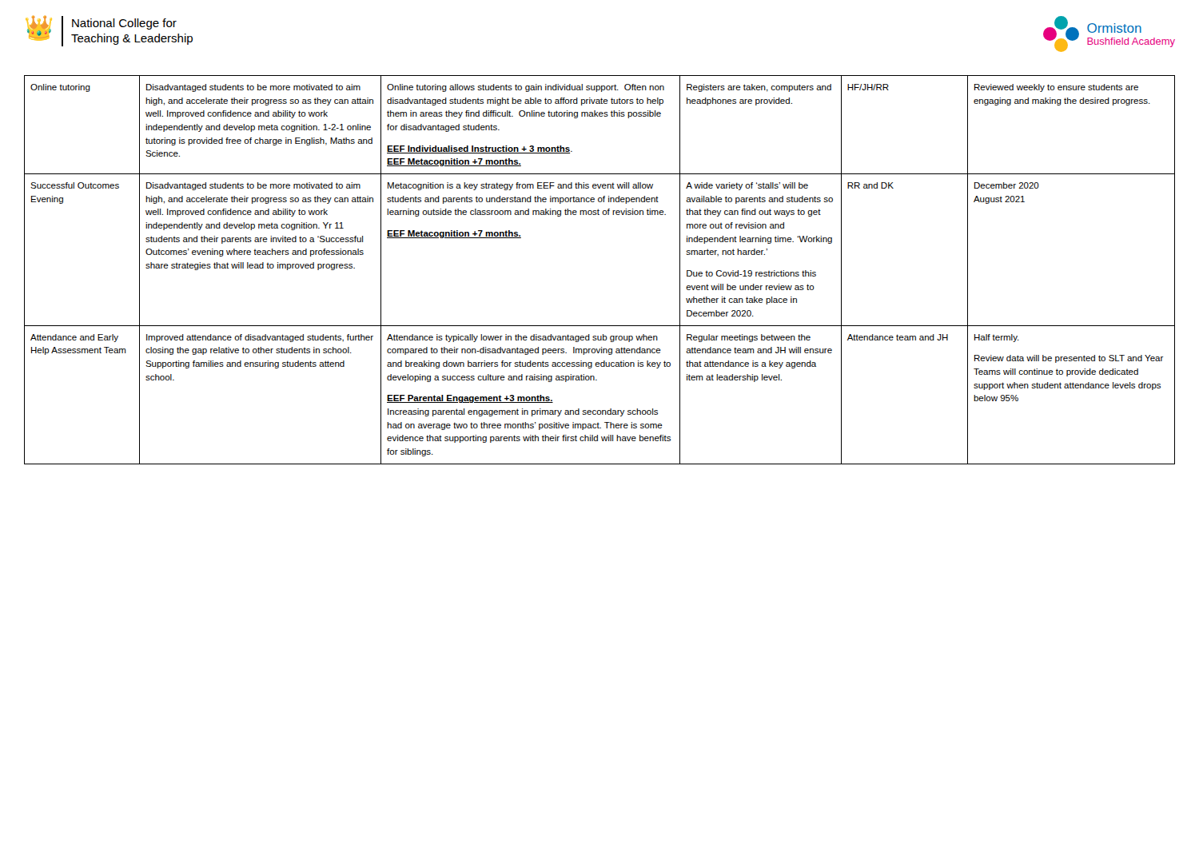👑
National College for
Teaching & Leadership
Ormiston
Bushfield Academy
| Online tutoring | Disadvantaged students to be more motivated to aim high, and accelerate their progress so as they can attain well. Improved confidence and ability to work independently and develop meta cognition. 1-2-1 online tutoring is provided free of charge in English, Maths and Science. | Online tutoring allows students to gain individual support. Often non disadvantaged students might be able to afford private tutors to help them in areas they find difficult. Online tutoring makes this possible for disadvantaged students. EEF Individualised Instruction + 3 months . EEF Metacognition +7 months. | Registers are taken, computers and headphones are provided. | HF/JH/RR | Reviewed weekly to ensure students are engaging and making the desired progress. |
| Successful Outcomes Evening | Disadvantaged students to be more motivated to aim high, and accelerate their progress so as they can attain well. Improved confidence and ability to work independently and develop meta cognition. Yr 11 students and their parents are invited to a ‘Successful Outcomes’ evening where teachers and professionals share strategies that will lead to improved progress. | Metacognition is a key strategy from EEF and this event will allow students and parents to understand the importance of independent learning outside the classroom and making the most of revision time. EEF Metacognition +7 months. | A wide variety of ‘stalls’ will be available to parents and students so that they can find out ways to get more out of revision and independent learning time. ‘Working smarter, not harder.’ Due to Covid-19 restrictions this event will be under review as to whether it can take place in December 2020. | RR and DK | December 2020 August 2021 |
| Attendance and Early Help Assessment Team | Improved attendance of disadvantaged students, further closing the gap relative to other students in school. Supporting families and ensuring students attend school. | Attendance is typically lower in the disadvantaged sub group when compared to their non-disadvantaged peers. Improving attendance and breaking down barriers for students accessing education is key to developing a success culture and raising aspiration. EEF Parental Engagement +3 months. Increasing parental engagement in primary and secondary schools had on average two to three months’ positive impact. There is some evidence that supporting parents with their first child will have benefits for siblings. | Regular meetings between the attendance team and JH will ensure that attendance is a key agenda item at leadership level. | Attendance team and JH | Half termly. Review data will be presented to SLT and Year Teams will continue to provide dedicated support when student attendance levels drops below 95% |